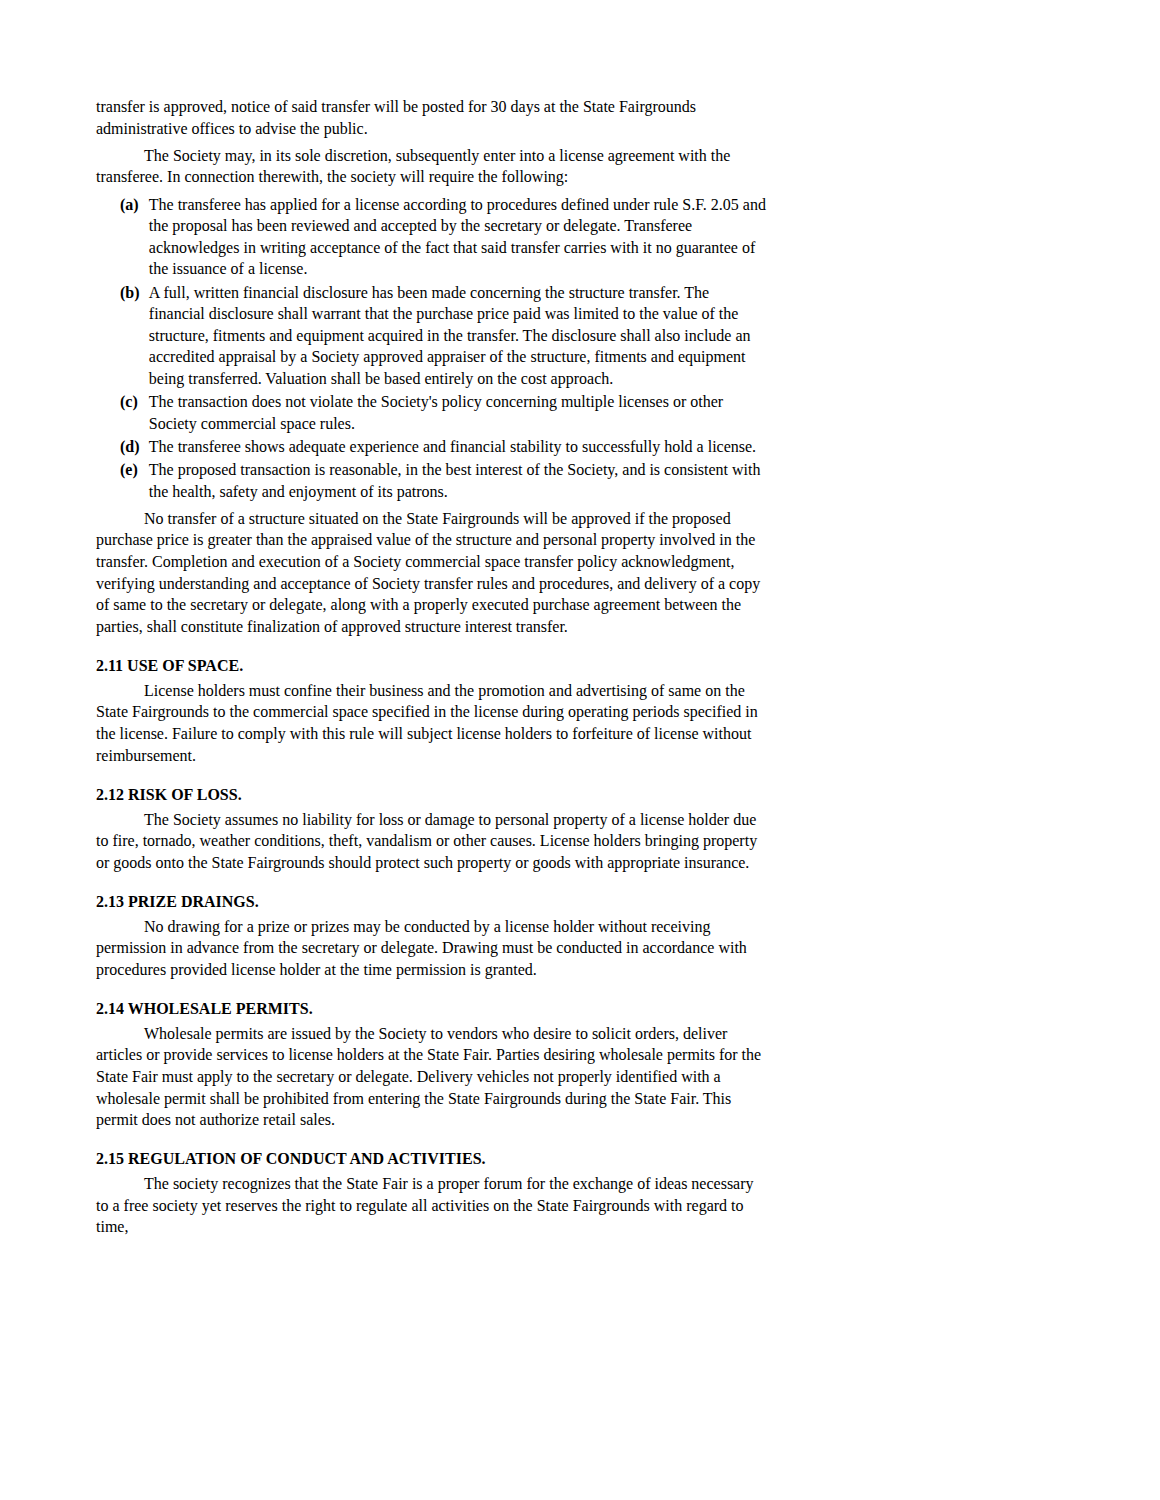transfer is approved, notice of said transfer will be posted for 30 days at the State Fairgrounds administrative offices to advise the public.
The Society may, in its sole discretion, subsequently enter into a license agreement with the transferee. In connection therewith, the society will require the following:
(a) The transferee has applied for a license according to procedures defined under rule S.F. 2.05 and the proposal has been reviewed and accepted by the secretary or delegate. Transferee acknowledges in writing acceptance of the fact that said transfer carries with it no guarantee of the issuance of a license.
(b) A full, written financial disclosure has been made concerning the structure transfer. The financial disclosure shall warrant that the purchase price paid was limited to the value of the structure, fitments and equipment acquired in the transfer. The disclosure shall also include an accredited appraisal by a Society approved appraiser of the structure, fitments and equipment being transferred. Valuation shall be based entirely on the cost approach.
(c) The transaction does not violate the Society's policy concerning multiple licenses or other Society commercial space rules.
(d) The transferee shows adequate experience and financial stability to successfully hold a license.
(e) The proposed transaction is reasonable, in the best interest of the Society, and is consistent with the health, safety and enjoyment of its patrons.
No transfer of a structure situated on the State Fairgrounds will be approved if the proposed purchase price is greater than the appraised value of the structure and personal property involved in the transfer. Completion and execution of a Society commercial space transfer policy acknowledgment, verifying understanding and acceptance of Society transfer rules and procedures, and delivery of a copy of same to the secretary or delegate, along with a properly executed purchase agreement between the parties, shall constitute finalization of approved structure interest transfer.
2.11 USE OF SPACE.
License holders must confine their business and the promotion and advertising of same on the State Fairgrounds to the commercial space specified in the license during operating periods specified in the license. Failure to comply with this rule will subject license holders to forfeiture of license without reimbursement.
2.12 RISK OF LOSS.
The Society assumes no liability for loss or damage to personal property of a license holder due to fire, tornado, weather conditions, theft, vandalism or other causes. License holders bringing property or goods onto the State Fairgrounds should protect such property or goods with appropriate insurance.
2.13 PRIZE DRAINGS.
No drawing for a prize or prizes may be conducted by a license holder without receiving permission in advance from the secretary or delegate. Drawing must be conducted in accordance with procedures provided license holder at the time permission is granted.
2.14 WHOLESALE PERMITS.
Wholesale permits are issued by the Society to vendors who desire to solicit orders, deliver articles or provide services to license holders at the State Fair. Parties desiring wholesale permits for the State Fair must apply to the secretary or delegate. Delivery vehicles not properly identified with a wholesale permit shall be prohibited from entering the State Fairgrounds during the State Fair. This permit does not authorize retail sales.
2.15 REGULATION OF CONDUCT AND ACTIVITIES.
The society recognizes that the State Fair is a proper forum for the exchange of ideas necessary to a free society yet reserves the right to regulate all activities on the State Fairgrounds with regard to time,